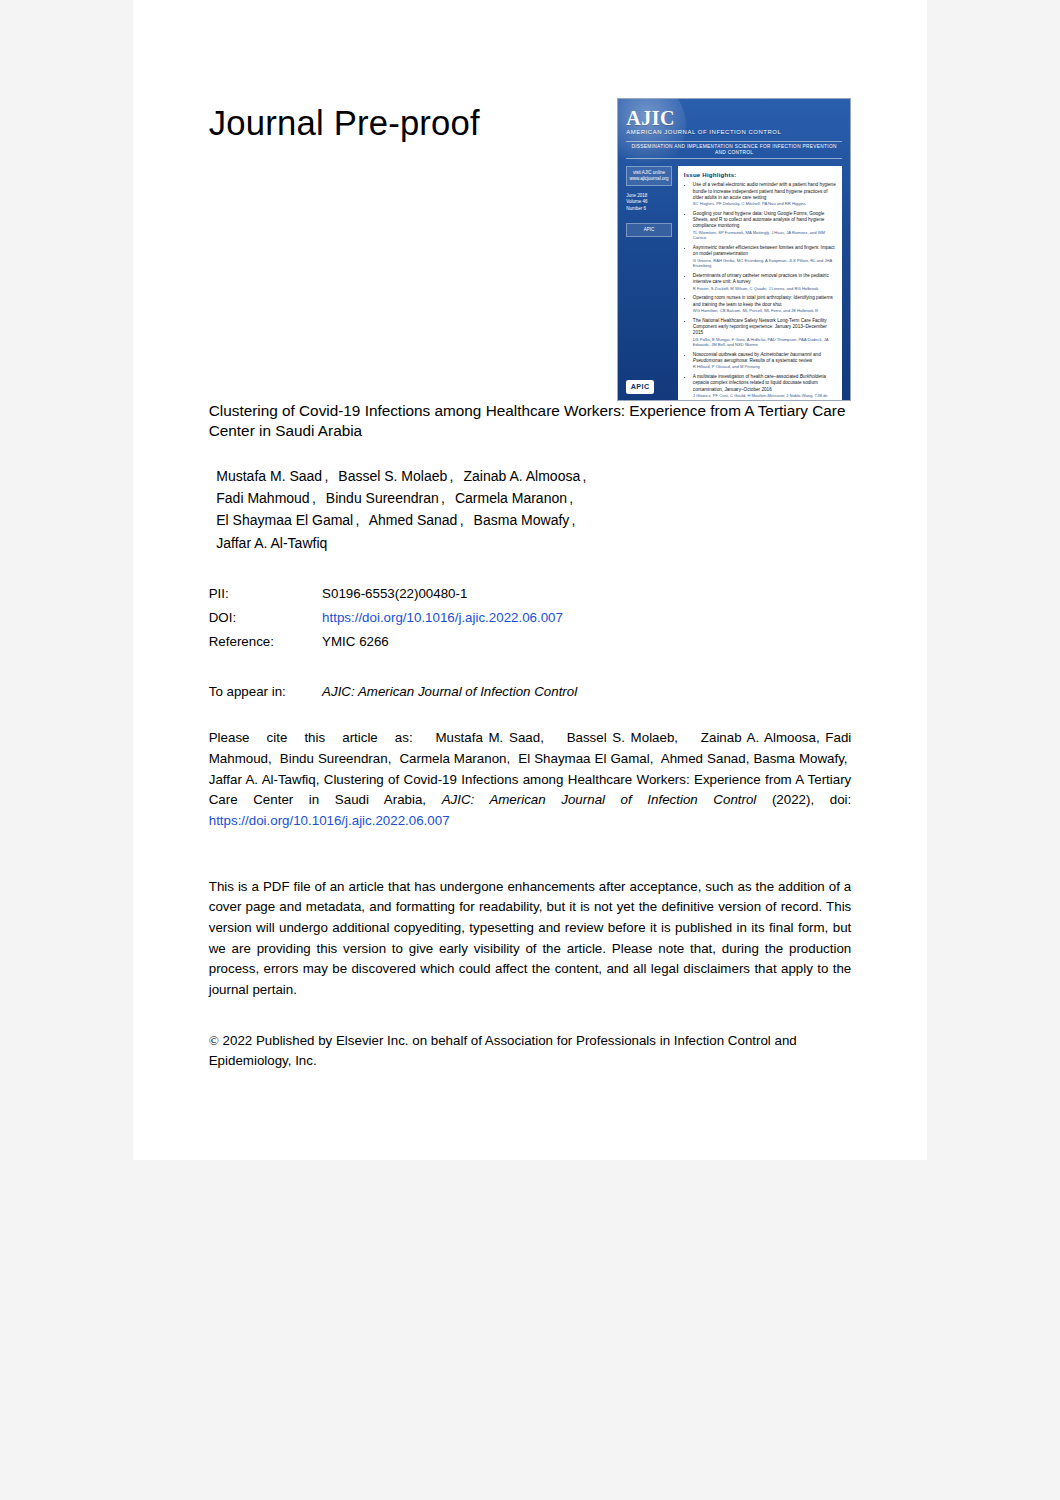Journal Pre-proof
AJIC American Journal of Infection Control
Dissemination and Implementation Science for Infection Prevention and Control
visit AJIC online
www.ajicjournal.org
June 2018
Volume 46
Number 6
APIC
Issue Highlights:
Use of a verbal electronic audio reminder with a patient hand hygiene bundle to increase independent patient hand hygiene practices of older adults in an acute care setting SC Hughes, PF Dolansky, C Mitchell, PA Nau and RR Higgins
Googling your hand hygiene data: Using Google Forms, Google Sheets, and R to collect and automate analysis of hand hygiene compliance monitoring TL Wiemken, SP Furmanek, MA Mattingly, J Haas, JA Ramirez, and WM Carrico
Asymmetric transfer efficiencies between fomites and fingers: Impact on model parameterization G Greene, RAH Gerba, MC Eisenberg, A Koopman, JLS Pillion, RL and JHA Eisenberg
Determinants of urinary catheter removal practices in the pediatric intensive care unit: A survey R Foster, S Zuckoff, M Wilson, C Quadri, J Lorenz, and RG Holbrook
Operating room nurses in total joint arthroplasty: Identifying patterns and training the team to keep the door shut WG Hamilton, CB Balcom, ML Purcell, ML Ferro, and JE Holbrook III
The National Healthcare Safety Network Long-Term Care Facility Component early reporting experience: January 2013–December 2015 DS Pollin, E Mungai, F Gura, A Hrdlicka, PAD Thompson, PAA Dudeck, JA Edwards, JM Bell, and NSD Nkeme
Nosocomial outbreak caused by Acinetobacter baumannii and Pseudomonas aeruginosa: Results of a systematic review R Hilliard, P Olivaud, and M Pinnong
A multistate investigation of health care–associated Burkholderia cepacia complex infections related to liquid docusate sodium contamination, January–October 2016 J Glowicz, PF Crist, C Gould, H Moulton-Meissner, J Noble-Wang, TJB de Man, MA Perez, JT Miller, MC Yang, S Langille, J Ross, B Garcia, J Kim, PA Kuehl, JLA Perez, B Fagan, and Pew B. Lepsius Investigation Workgroup
APIC Full Table of Contents
Clustering of Covid-19 Infections among Healthcare Workers: Experience from A Tertiary Care Center in Saudi Arabia
Mustafa M. Saad, Bassel S. Molaeb, Zainab A. Almoosa,
Fadi Mahmoud, Bindu Sureendran, Carmela Maranon,
El Shaymaa El Gamal, Ahmed Sanad, Basma Mowafy,
Jaffar A. Al-Tawfiq
| PII: | S0196-6553(22)00480-1 |
| DOI: | https://doi.org/10.1016/j.ajic.2022.06.007 |
| Reference: | YMIC 6266 |
To appear in: AJIC: American Journal of Infection Control
Please cite this article as: Mustafa M. Saad, Bassel S. Molaeb, Zainab A. Almoosa, Fadi Mahmoud, Bindu Sureendran, Carmela Maranon, El Shaymaa El Gamal, Ahmed Sanad, Basma Mowafy, Jaffar A. Al-Tawfiq, Clustering of Covid-19 Infections among Healthcare Workers: Experience from A Tertiary Care Center in Saudi Arabia, AJIC: American Journal of Infection Control (2022), doi: https://doi.org/10.1016/j.ajic.2022.06.007
This is a PDF file of an article that has undergone enhancements after acceptance, such as the addition of a cover page and metadata, and formatting for readability, but it is not yet the definitive version of record. This version will undergo additional copyediting, typesetting and review before it is published in its final form, but we are providing this version to give early visibility of the article. Please note that, during the production process, errors may be discovered which could affect the content, and all legal disclaimers that apply to the journal pertain.
© 2022 Published by Elsevier Inc. on behalf of Association for Professionals in Infection Control and Epidemiology, Inc.